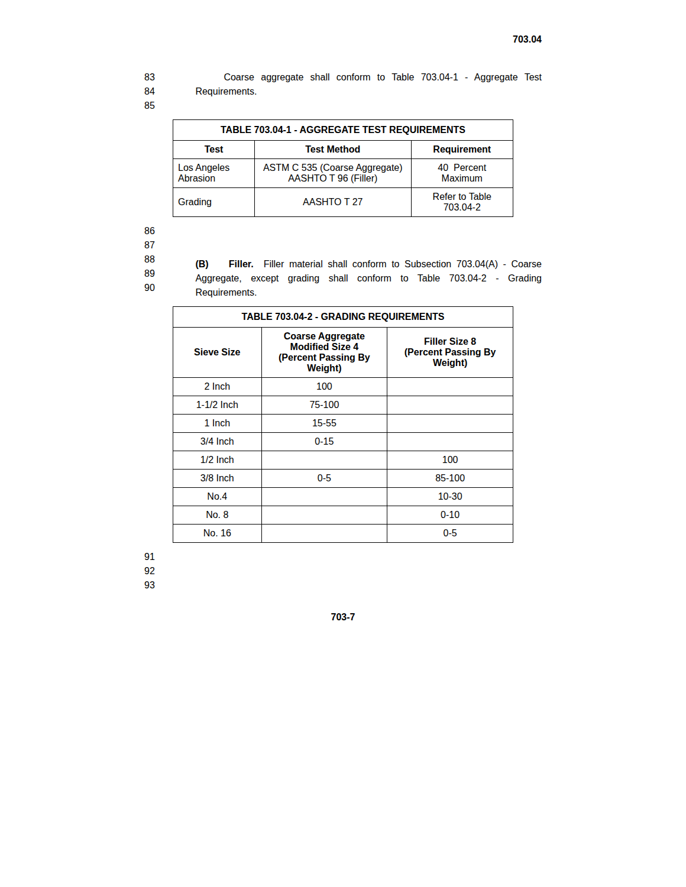703.04
83 84 85
Coarse aggregate shall conform to Table 703.04-1 - Aggregate Test Requirements.
TABLE 703.04-1 - AGGREGATE TEST REQUIREMENTS
| Test | Test Method | Requirement |
| --- | --- | --- |
| Los Angeles Abrasion | ASTM C 535 (Coarse Aggregate) AASHTO T 96 (Filler) | 40 Percent Maximum |
| Grading | AASHTO T 27 | Refer to Table 703.04-2 |
86 87 88 89 90
(B) Filler. Filler material shall conform to Subsection 703.04(A) - Coarse Aggregate, except grading shall conform to Table 703.04-2 - Grading Requirements.
TABLE 703.04-2 - GRADING REQUIREMENTS
| Sieve Size | Coarse Aggregate Modified Size 4 (Percent Passing By Weight) | Filler Size 8 (Percent Passing By Weight) |
| --- | --- | --- |
| 2 Inch | 100 | |
| 1-1/2 Inch | 75-100 | |
| 1 Inch | 15-55 | |
| 3/4 Inch | 0-15 | |
| 1/2 Inch | | 100 |
| 3/8 Inch | 0-5 | 85-100 |
| No.4 | | 10-30 |
| No. 8 | | 0-10 |
| No. 16 | | 0-5 |
91 92 93
703-7